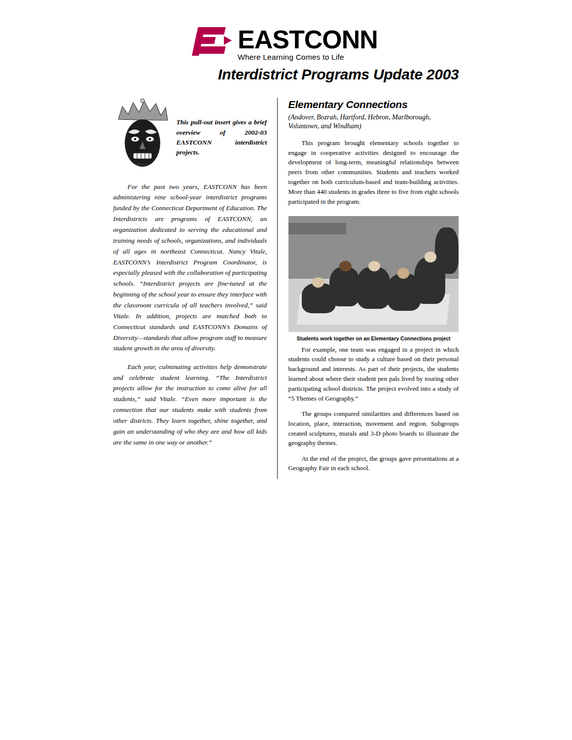EASTCONN Where Learning Comes to Life
Interdistrict Programs Update 2003
This pull-out insert gives a brief overview of 2002-03 EASTCONN interdistrict projects.
For the past two years, EASTCONN has been administering nine school-year interdistrict programs funded by the Connecticut Department of Education. The Interdistricts are programs of EASTCONN, an organization dedicated to serving the educational and training needs of schools, organizations, and individuals of all ages in northeast Connecticut. Nancy Vitale, EASTCONN’s Interdistrict Program Coordinator, is especially pleased with the collaboration of participating schools. “Interdistrict projects are fine-tuned at the beginning of the school year to ensure they interface with the classroom curricula of all teachers involved,” said Vitale. In addition, projects are matched both to Connecticut standards and EASTCONN’s Domains of Diversity—standards that allow program staff to measure student growth in the area of diversity.
Each year, culminating activities help demonstrate and celebrate student learning. “The Interdistrict projects allow for the instruction to come alive for all students,” said Vitale. “Even more important is the connection that our students make with students from other districts. They learn together, shine together, and gain an understanding of who they are and how all kids are the same in one way or another.”
Elementary Connections
(Andover, Bozrah, Hartford, Hebron, Marlborough, Voluntown, and Windham)
This program brought elementary schools together to engage in cooperative activities designed to encourage the development of long-term, meaningful relationships between peers from other communities. Students and teachers worked together on both curriculum-based and team-building activities. More than 440 students in grades three to five from eight schools participated in the program.
Students work together on an Elementary Connections project
For example, one team was engaged in a project in which students could choose to study a culture based on their personal background and interests. As part of their projects, the students learned about where their student pen pals lived by touring other participating school districts. The project evolved into a study of “5 Themes of Geography.”
The groups compared similarities and differences based on location, place, interaction, movement and region. Subgroups created sculptures, murals and 3-D photo boards to illustrate the geography themes.
At the end of the project, the groups gave presentations at a Geography Fair in each school.